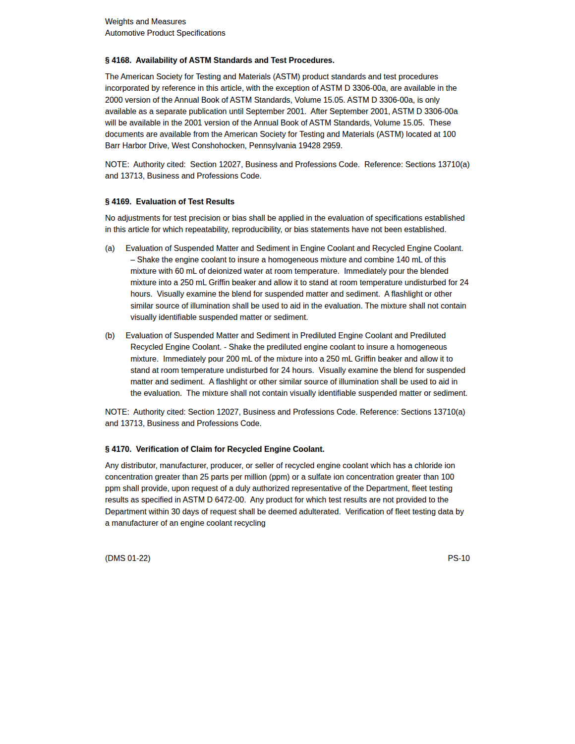Weights and Measures
Automotive Product Specifications
§ 4168. Availability of ASTM Standards and Test Procedures.
The American Society for Testing and Materials (ASTM) product standards and test procedures incorporated by reference in this article, with the exception of ASTM D 3306-00a, are available in the 2000 version of the Annual Book of ASTM Standards, Volume 15.05. ASTM D 3306-00a, is only available as a separate publication until September 2001. After September 2001, ASTM D 3306-00a will be available in the 2001 version of the Annual Book of ASTM Standards, Volume 15.05. These documents are available from the American Society for Testing and Materials (ASTM) located at 100 Barr Harbor Drive, West Conshohocken, Pennsylvania 19428 2959.
NOTE: Authority cited: Section 12027, Business and Professions Code. Reference: Sections 13710(a) and 13713, Business and Professions Code.
§ 4169. Evaluation of Test Results
No adjustments for test precision or bias shall be applied in the evaluation of specifications established in this article for which repeatability, reproducibility, or bias statements have not been established.
(a) Evaluation of Suspended Matter and Sediment in Engine Coolant and Recycled Engine Coolant. – Shake the engine coolant to insure a homogeneous mixture and combine 140 mL of this mixture with 60 mL of deionized water at room temperature. Immediately pour the blended mixture into a 250 mL Griffin beaker and allow it to stand at room temperature undisturbed for 24 hours. Visually examine the blend for suspended matter and sediment. A flashlight or other similar source of illumination shall be used to aid in the evaluation. The mixture shall not contain visually identifiable suspended matter or sediment.
(b) Evaluation of Suspended Matter and Sediment in Prediluted Engine Coolant and Prediluted Recycled Engine Coolant. - Shake the prediluted engine coolant to insure a homogeneous mixture. Immediately pour 200 mL of the mixture into a 250 mL Griffin beaker and allow it to stand at room temperature undisturbed for 24 hours. Visually examine the blend for suspended matter and sediment. A flashlight or other similar source of illumination shall be used to aid in the evaluation. The mixture shall not contain visually identifiable suspended matter or sediment.
NOTE: Authority cited: Section 12027, Business and Professions Code. Reference: Sections 13710(a) and 13713, Business and Professions Code.
§ 4170. Verification of Claim for Recycled Engine Coolant.
Any distributor, manufacturer, producer, or seller of recycled engine coolant which has a chloride ion concentration greater than 25 parts per million (ppm) or a sulfate ion concentration greater than 100 ppm shall provide, upon request of a duly authorized representative of the Department, fleet testing results as specified in ASTM D 6472-00. Any product for which test results are not provided to the Department within 30 days of request shall be deemed adulterated. Verification of fleet testing data by a manufacturer of an engine coolant recycling
(DMS 01-22) PS-10